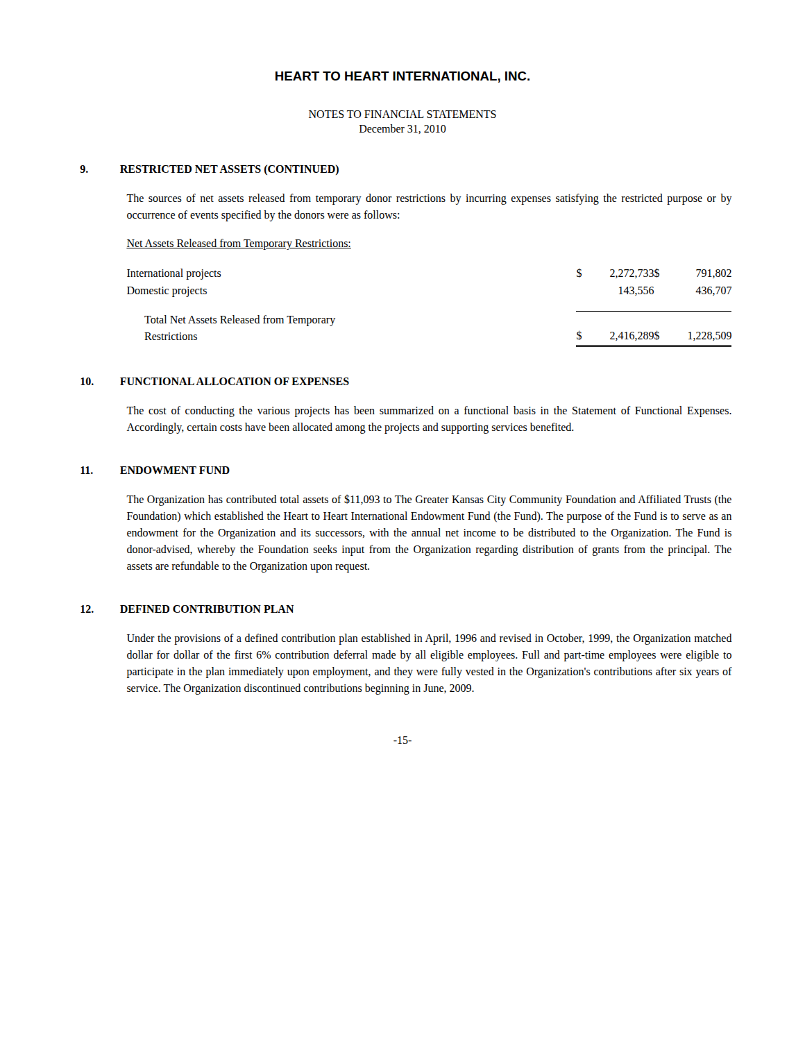HEART TO HEART INTERNATIONAL, INC.
NOTES TO FINANCIAL STATEMENTS
December 31, 2010
9. Restricted Net Assets (continued)
The sources of net assets released from temporary donor restrictions by incurring expenses satisfying the restricted purpose or by occurrence of events specified by the donors were as follows:
Net Assets Released from Temporary Restrictions:
| International projects | $ | 2,272,733 | $ | 791,802 |
| Domestic projects | | 143,556 | | 436,707 |
| Total Net Assets Released from Temporary Restrictions | $ | 2,416,289 | $ | 1,228,509 |
10. Functional Allocation of Expenses
The cost of conducting the various projects has been summarized on a functional basis in the Statement of Functional Expenses. Accordingly, certain costs have been allocated among the projects and supporting services benefited.
11. Endowment Fund
The Organization has contributed total assets of $11,093 to The Greater Kansas City Community Foundation and Affiliated Trusts (the Foundation) which established the Heart to Heart International Endowment Fund (the Fund). The purpose of the Fund is to serve as an endowment for the Organization and its successors, with the annual net income to be distributed to the Organization. The Fund is donor-advised, whereby the Foundation seeks input from the Organization regarding distribution of grants from the principal. The assets are refundable to the Organization upon request.
12. Defined Contribution Plan
Under the provisions of a defined contribution plan established in April, 1996 and revised in October, 1999, the Organization matched dollar for dollar of the first 6% contribution deferral made by all eligible employees. Full and part-time employees were eligible to participate in the plan immediately upon employment, and they were fully vested in the Organization's contributions after six years of service. The Organization discontinued contributions beginning in June, 2009.
-15-